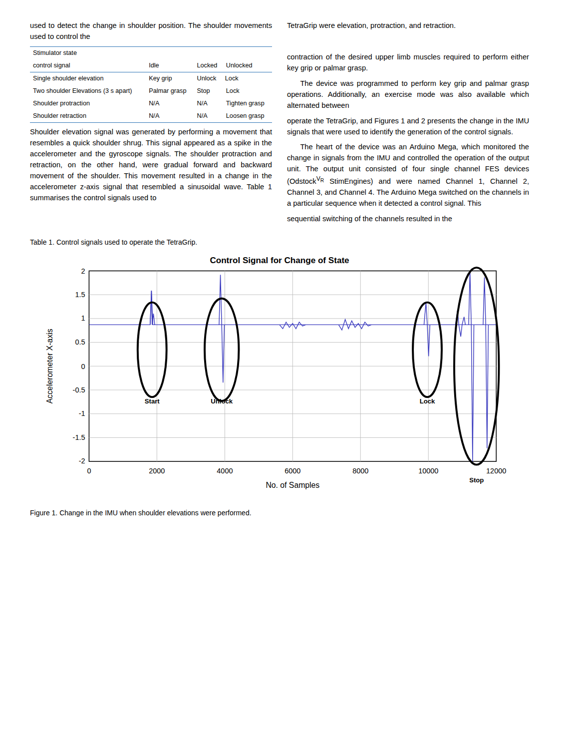used to detect the change in shoulder position. The shoulder movements used to control the
| Stimulator state |
| --- |
| control signal | Idle | Locked | Unlocked |
| Single shoulder elevation | Key grip | Unlock Lock |
| Two shoulder Elevations (3 s apart) | Palmar grasp | Stop | Lock |
| Shoulder protraction | N/A | N/A | Tighten grasp |
| Shoulder retraction | N/A | N/A | Loosen grasp |
Shoulder elevation signal was generated by performing a movement that resembles a quick shoulder shrug. This signal appeared as a spike in the accelerometer and the gyroscope signals. The shoulder protraction and retraction, on the other hand, were gradual forward and backward movement of the shoulder. This movement resulted in a change in the accelerometer z-axis signal that resembled a sinusoidal wave. Table 1 summarises the control signals used to
TetraGrip were elevation, protraction, and retraction.
contraction of the desired upper limb muscles required to perform either key grip or palmar grasp.
The device was programmed to perform key grip and palmar grasp operations. Additionally, an exercise mode was also available which alternated between
operate the TetraGrip, and Figures 1 and 2 presents the change in the IMU signals that were used to identify the generation of the control signals.
The heart of the device was an Arduino Mega, which monitored the change in signals from the IMU and controlled the operation of the output unit. The output unit consisted of four single channel FES devices (OdstockVR StimEngines) and were named Channel 1, Channel 2, Channel 3, and Channel 4. The Arduino Mega switched on the channels in a particular sequence when it detected a control signal. This
sequential switching of the channels resulted in the
Table 1. Control signals used to operate the TetraGrip.
Control Signal for Change of State 2 1.5 1 0.5 0 -0.5 -1 -1.5 -2 0 2000 4000 6000 8000 10000 12000 No. of Samples Accelerometer X-axis Start Unlock Lock Stop
Figure 1. Change in the IMU when shoulder elevations were performed.